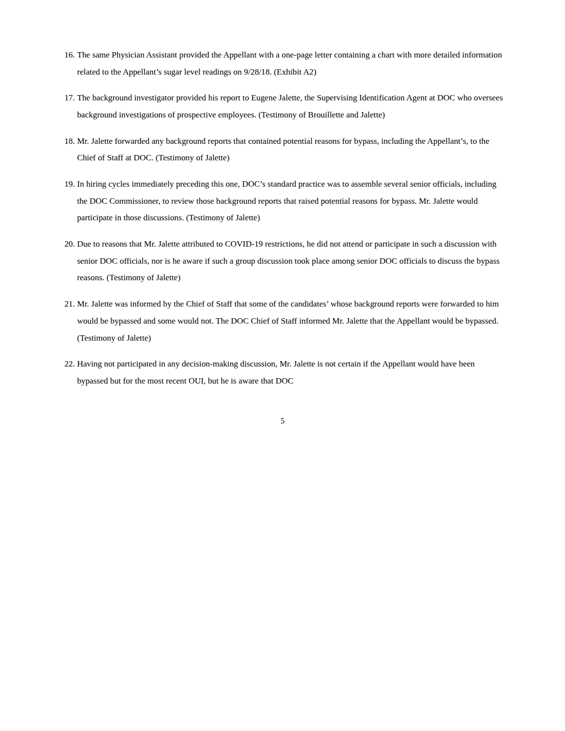The same Physician Assistant provided the Appellant with a one-page letter containing a chart with more detailed information related to the Appellant’s sugar level readings on 9/28/18. (Exhibit A2)
The background investigator provided his report to Eugene Jalette, the Supervising Identification Agent at DOC who oversees background investigations of prospective employees. (Testimony of Brouillette and Jalette)
Mr. Jalette forwarded any background reports that contained potential reasons for bypass, including the Appellant’s, to the Chief of Staff at DOC. (Testimony of Jalette)
In hiring cycles immediately preceding this one, DOC’s standard practice was to assemble several senior officials, including the DOC Commissioner, to review those background reports that raised potential reasons for bypass. Mr. Jalette would participate in those discussions. (Testimony of Jalette)
Due to reasons that Mr. Jalette attributed to COVID-19 restrictions, he did not attend or participate in such a discussion with senior DOC officials, nor is he aware if such a group discussion took place among senior DOC officials to discuss the bypass reasons. (Testimony of Jalette)
Mr. Jalette was informed by the Chief of Staff that some of the candidates’ whose background reports were forwarded to him would be bypassed and some would not. The DOC Chief of Staff informed Mr. Jalette that the Appellant would be bypassed. (Testimony of Jalette)
Having not participated in any decision-making discussion, Mr. Jalette is not certain if the Appellant would have been bypassed but for the most recent OUI, but he is aware that DOC
5